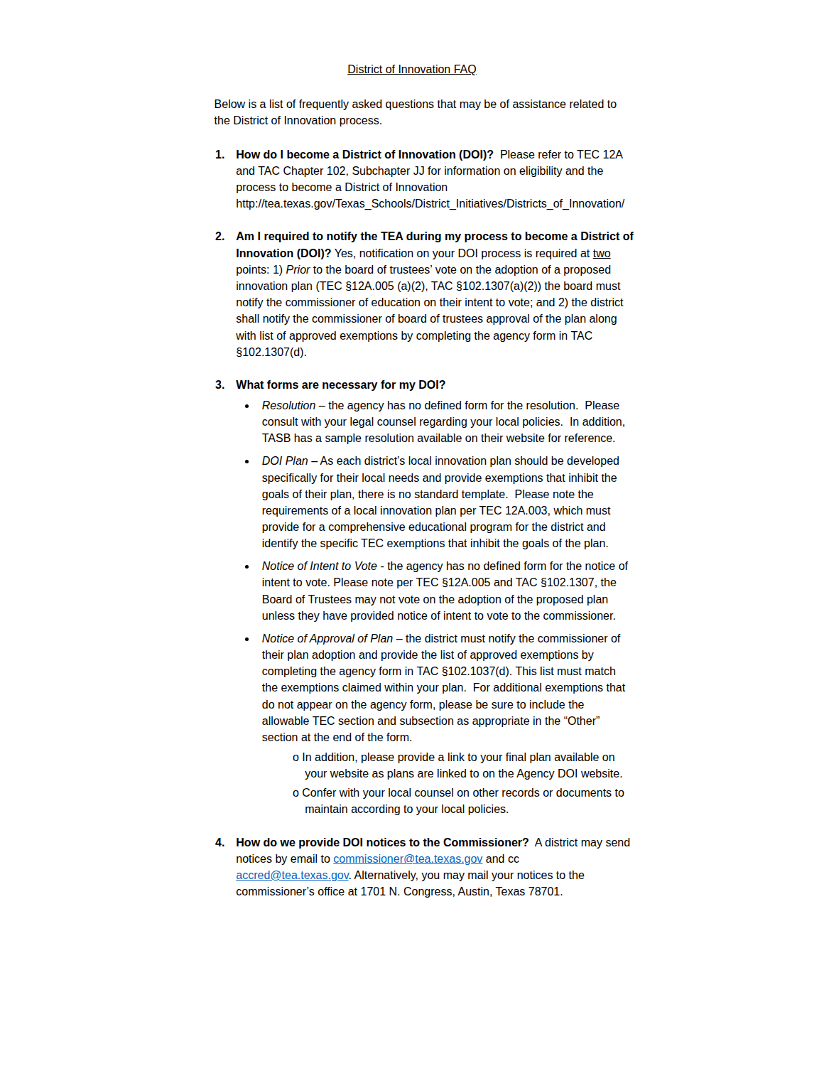District of Innovation FAQ
Below is a list of frequently asked questions that may be of assistance related to the District of Innovation process.
How do I become a District of Innovation (DOI)? Please refer to TEC 12A and TAC Chapter 102, Subchapter JJ for information on eligibility and the process to become a District of Innovation http://tea.texas.gov/Texas_Schools/District_Initiatives/Districts_of_Innovation/
Am I required to notify the TEA during my process to become a District of Innovation (DOI)? Yes, notification on your DOI process is required at two points: 1) Prior to the board of trustees’ vote on the adoption of a proposed innovation plan (TEC §12A.005 (a)(2), TAC §102.1307(a)(2)) the board must notify the commissioner of education on their intent to vote; and 2) the district shall notify the commissioner of board of trustees approval of the plan along with list of approved exemptions by completing the agency form in TAC §102.1307(d).
What forms are necessary for my DOI?
Resolution – the agency has no defined form for the resolution. Please consult with your legal counsel regarding your local policies. In addition, TASB has a sample resolution available on their website for reference.
DOI Plan – As each district’s local innovation plan should be developed specifically for their local needs and provide exemptions that inhibit the goals of their plan, there is no standard template. Please note the requirements of a local innovation plan per TEC 12A.003, which must provide for a comprehensive educational program for the district and identify the specific TEC exemptions that inhibit the goals of the plan.
Notice of Intent to Vote - the agency has no defined form for the notice of intent to vote. Please note per TEC §12A.005 and TAC §102.1307, the Board of Trustees may not vote on the adoption of the proposed plan unless they have provided notice of intent to vote to the commissioner.
Notice of Approval of Plan – the district must notify the commissioner of their plan adoption and provide the list of approved exemptions by completing the agency form in TAC §102.1037(d). This list must match the exemptions claimed within your plan. For additional exemptions that do not appear on the agency form, please be sure to include the allowable TEC section and subsection as appropriate in the “Other” section at the end of the form.
In addition, please provide a link to your final plan available on your website as plans are linked to on the Agency DOI website.
Confer with your local counsel on other records or documents to maintain according to your local policies.
How do we provide DOI notices to the Commissioner? A district may send notices by email to commissioner@tea.texas.gov and cc accred@tea.texas.gov. Alternatively, you may mail your notices to the commissioner’s office at 1701 N. Congress, Austin, Texas 78701.